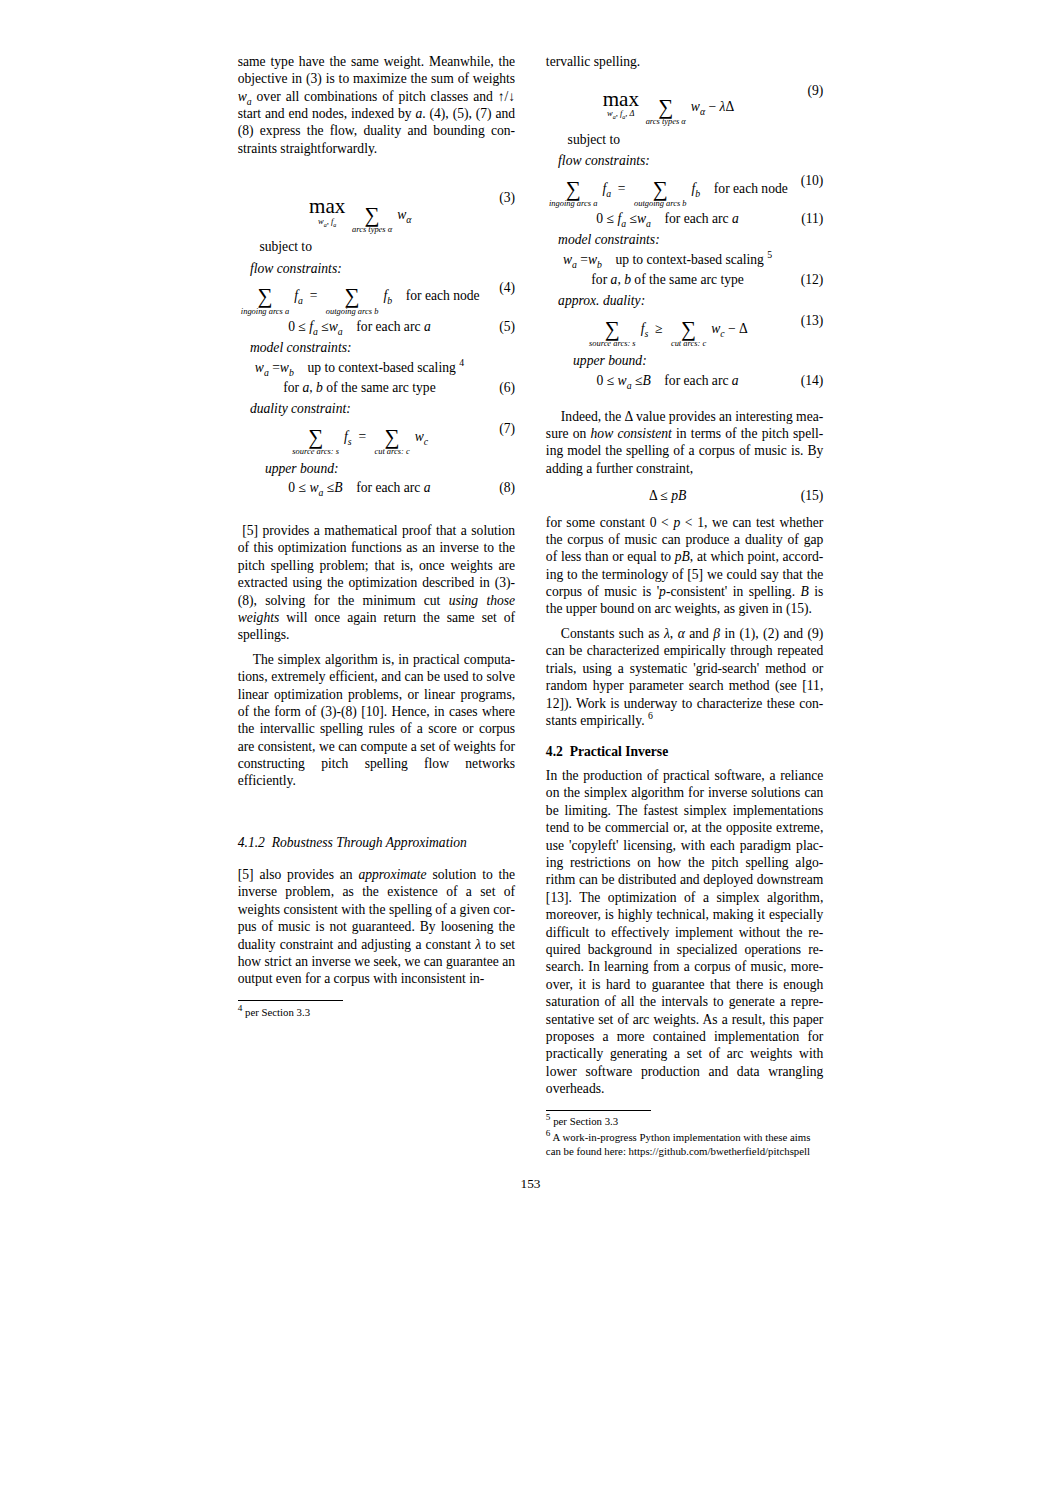same type have the same weight. Meanwhile, the objective in (3) is to maximize the sum of weights wa over all combinations of pitch classes and ↑/↓ start and end nodes, indexed by a. (4), (5), (7) and (8) express the flow, duality and bounding constraints straightforwardly.
x max wa, fa x ∑ arcs types α wα
(3)
subject to
flow constraints:
x ∑ ingoing arcs a fa = x ∑ outgoing arcs b fb for each node
(4)
0 ≤ fa ≤wa for each arc a
(5)
model constraints:
wa =wb up to context-based scaling 4
for a, b of the same arc type
(6)
duality constraint:
x ∑ source arcs: s fs = x ∑ cut arcs: c wc
(7)
upper bound:
0 ≤ wa ≤B for each arc a
(8)
[5] provides a mathematical proof that a solution of this optimization functions as an inverse to the pitch spelling problem; that is, once weights are extracted using the optimization described in (3)-(8), solving for the minimum cut using those weights will once again return the same set of spellings.
The simplex algorithm is, in practical computations, extremely efficient, and can be used to solve linear optimization problems, or linear programs, of the form of (3)-(8) [10]. Hence, in cases where the intervallic spelling rules of a score or corpus are consistent, we can compute a set of weights for constructing pitch spelling flow networks efficiently.
4.1.2 Robustness Through Approximation
[5] also provides an approximate solution to the inverse problem, as the existence of a set of weights consistent with the spelling of a given corpus of music is not guaranteed. By loosening the duality constraint and adjusting a constant λ to set how strict an inverse we seek, we can guarantee an output even for a corpus with inconsistent in-
4 per Section 3.3
tervallic spelling.
x max wa, fa, Δ x ∑ arcs types α wα − λ Δ
(9)
subject to
flow constraints:
x ∑ ingoing arcs a fa = x ∑ outgoing arcs b fb for each node
(10)
0 ≤ fa ≤wa for each arc a
(11)
model constraints:
wa =wb up to context-based scaling 5
for a, b of the same arc type
(12)
approx. duality:
x ∑ source arcs: s fs ≥ x ∑ cut arcs: c wc − Δ
(13)
upper bound:
0 ≤ wa ≤B for each arc a
(14)
Indeed, the Δ value provides an interesting measure on how consistent in terms of the pitch spelling model the spelling of a corpus of music is. By adding a further constraint,
Δ ≤ pB
(15)
for some constant 0 < p < 1, we can test whether the corpus of music can produce a duality of gap of less than or equal to pB, at which point, according to the terminology of [5] we could say that the corpus of music is 'p-consistent' in spelling. B is the upper bound on arc weights, as given in (15).
Constants such as λ, α and β in (1), (2) and (9) can be characterized empirically through repeated trials, using a systematic 'grid-search' method or random hyper parameter search method (see [11, 12]). Work is underway to characterize these constants empirically. 6
4.2 Practical Inverse
In the production of practical software, a reliance on the simplex algorithm for inverse solutions can be limiting. The fastest simplex implementations tend to be commercial or, at the opposite extreme, use 'copyleft' licensing, with each paradigm placing restrictions on how the pitch spelling algorithm can be distributed and deployed downstream [13]. The optimization of a simplex algorithm, moreover, is highly technical, making it especially difficult to effectively implement without the required background in specialized operations research. In learning from a corpus of music, moreover, it is hard to guarantee that there is enough saturation of all the intervals to generate a representative set of arc weights. As a result, this paper proposes a more contained implementation for practically generating a set of arc weights with lower software production and data wrangling overheads.
5 per Section 3.3
6 A work-in-progress Python implementation with these aims can be found here: https://github.com/bwetherfield/pitchspell
153